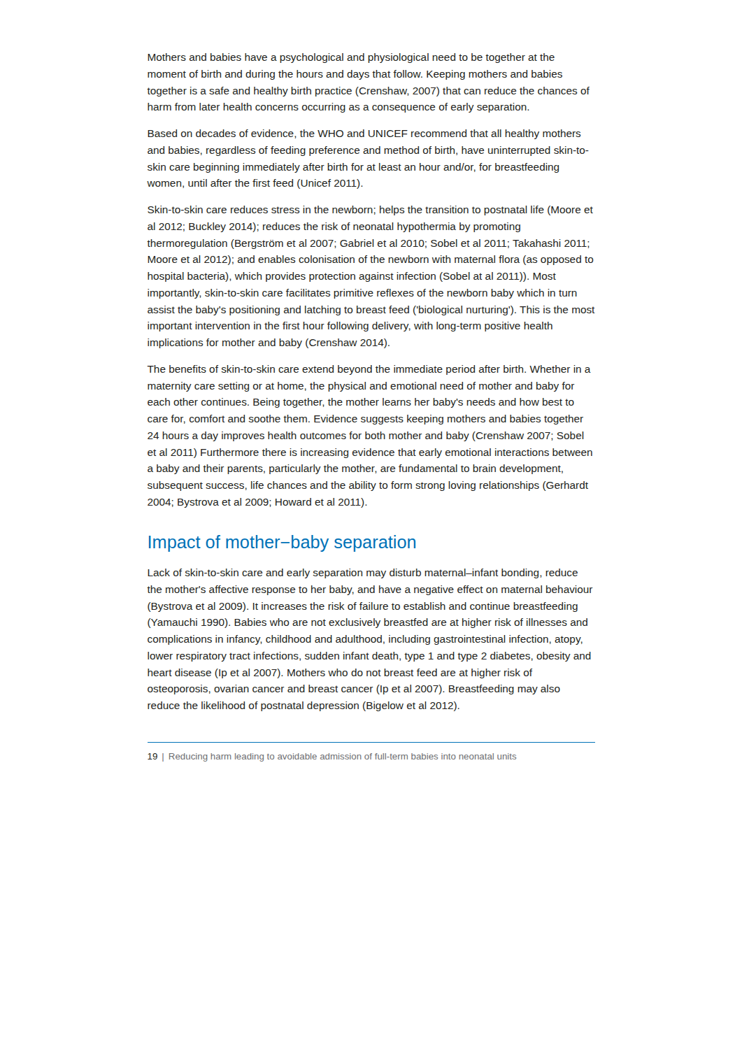Mothers and babies have a psychological and physiological need to be together at the moment of birth and during the hours and days that follow. Keeping mothers and babies together is a safe and healthy birth practice (Crenshaw, 2007) that can reduce the chances of harm from later health concerns occurring as a consequence of early separation.
Based on decades of evidence, the WHO and UNICEF recommend that all healthy mothers and babies, regardless of feeding preference and method of birth, have uninterrupted skin-to-skin care beginning immediately after birth for at least an hour and/or, for breastfeeding women, until after the first feed (Unicef 2011).
Skin-to-skin care reduces stress in the newborn; helps the transition to postnatal life (Moore et al 2012; Buckley 2014); reduces the risk of neonatal hypothermia by promoting thermoregulation (Bergström et al 2007; Gabriel et al 2010; Sobel et al 2011; Takahashi 2011; Moore et al 2012); and enables colonisation of the newborn with maternal flora (as opposed to hospital bacteria), which provides protection against infection (Sobel at al 2011)). Most importantly, skin-to-skin care facilitates primitive reflexes of the newborn baby which in turn assist the baby's positioning and latching to breast feed ('biological nurturing'). This is the most important intervention in the first hour following delivery, with long-term positive health implications for mother and baby (Crenshaw 2014).
The benefits of skin-to-skin care extend beyond the immediate period after birth. Whether in a maternity care setting or at home, the physical and emotional need of mother and baby for each other continues. Being together, the mother learns her baby's needs and how best to care for, comfort and soothe them. Evidence suggests keeping mothers and babies together 24 hours a day improves health outcomes for both mother and baby (Crenshaw 2007; Sobel et al 2011) Furthermore there is increasing evidence that early emotional interactions between a baby and their parents, particularly the mother, are fundamental to brain development, subsequent success, life chances and the ability to form strong loving relationships (Gerhardt 2004; Bystrova et al 2009; Howard et al 2011).
Impact of mother−baby separation
Lack of skin-to-skin care and early separation may disturb maternal–infant bonding, reduce the mother's affective response to her baby, and have a negative effect on maternal behaviour (Bystrova et al 2009). It increases the risk of failure to establish and continue breastfeeding (Yamauchi 1990). Babies who are not exclusively breastfed are at higher risk of illnesses and complications in infancy, childhood and adulthood, including gastrointestinal infection, atopy, lower respiratory tract infections, sudden infant death, type 1 and type 2 diabetes, obesity and heart disease (Ip et al 2007). Mothers who do not breast feed are at higher risk of osteoporosis, ovarian cancer and breast cancer (Ip et al 2007). Breastfeeding may also reduce the likelihood of postnatal depression (Bigelow et al 2012).
19|Reducing harm leading to avoidable admission of full-term babies into neonatal units